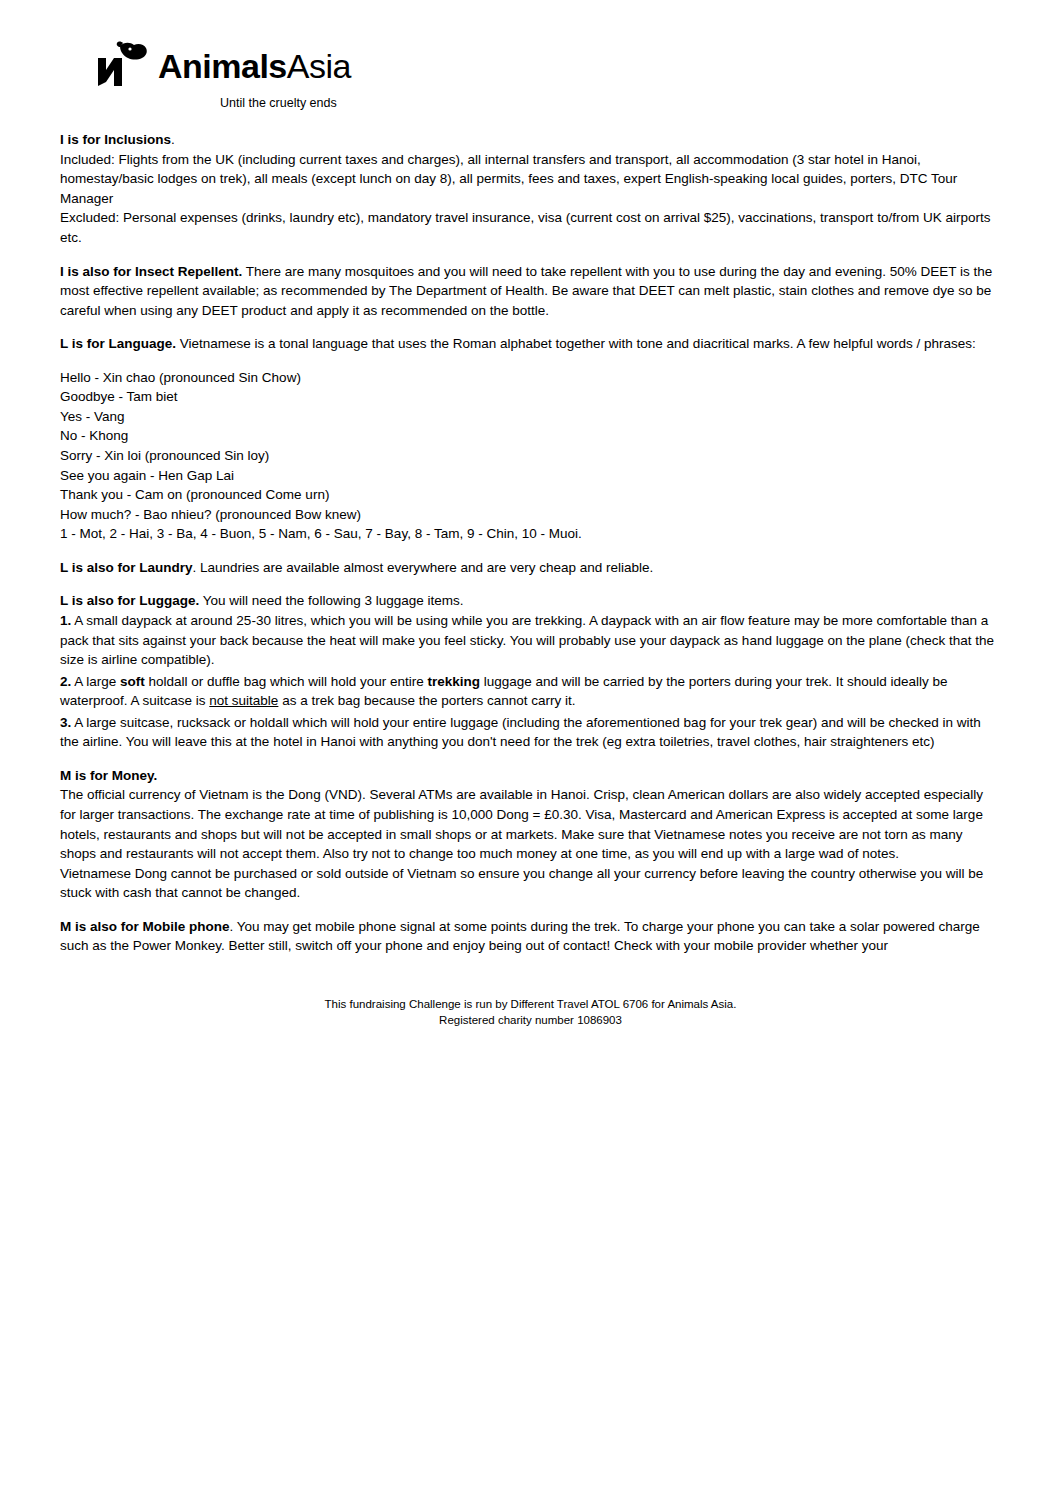AnimalsAsia
Until the cruelty ends
I is for Inclusions.
Included: Flights from the UK (including current taxes and charges), all internal transfers and transport, all accommodation (3 star hotel in Hanoi, homestay/basic lodges on trek), all meals (except lunch on day 8), all permits, fees and taxes, expert English-speaking local guides, porters, DTC Tour Manager
Excluded: Personal expenses (drinks, laundry etc), mandatory travel insurance, visa (current cost on arrival $25), vaccinations, transport to/from UK airports etc.
I is also for Insect Repellent. There are many mosquitoes and you will need to take repellent with you to use during the day and evening. 50% DEET is the most effective repellent available; as recommended by The Department of Health. Be aware that DEET can melt plastic, stain clothes and remove dye so be careful when using any DEET product and apply it as recommended on the bottle.
L is for Language. Vietnamese is a tonal language that uses the Roman alphabet together with tone and diacritical marks. A few helpful words / phrases:
Hello - Xin chao (pronounced Sin Chow)
Goodbye - Tam biet
Yes - Vang
No - Khong
Sorry - Xin loi (pronounced Sin loy)
See you again - Hen Gap Lai
Thank you - Cam on (pronounced Come urn)
How much? - Bao nhieu? (pronounced Bow knew)
1 - Mot, 2 - Hai, 3 - Ba, 4 - Buon, 5 - Nam, 6 - Sau, 7 - Bay, 8 - Tam, 9 - Chin, 10 - Muoi.
L is also for Laundry. Laundries are available almost everywhere and are very cheap and reliable.
L is also for Luggage. You will need the following 3 luggage items.
1. A small daypack at around 25-30 litres, which you will be using while you are trekking. A daypack with an air flow feature may be more comfortable than a pack that sits against your back because the heat will make you feel sticky. You will probably use your daypack as hand luggage on the plane (check that the size is airline compatible).
2. A large soft holdall or duffle bag which will hold your entire trekking luggage and will be carried by the porters during your trek. It should ideally be waterproof. A suitcase is not suitable as a trek bag because the porters cannot carry it.
3. A large suitcase, rucksack or holdall which will hold your entire luggage (including the aforementioned bag for your trek gear) and will be checked in with the airline. You will leave this at the hotel in Hanoi with anything you don't need for the trek (eg extra toiletries, travel clothes, hair straighteners etc)
M is for Money.
The official currency of Vietnam is the Dong (VND). Several ATMs are available in Hanoi. Crisp, clean American dollars are also widely accepted especially for larger transactions. The exchange rate at time of publishing is 10,000 Dong = £0.30. Visa, Mastercard and American Express is accepted at some large hotels, restaurants and shops but will not be accepted in small shops or at markets. Make sure that Vietnamese notes you receive are not torn as many shops and restaurants will not accept them. Also try not to change too much money at one time, as you will end up with a large wad of notes.
Vietnamese Dong cannot be purchased or sold outside of Vietnam so ensure you change all your currency before leaving the country otherwise you will be stuck with cash that cannot be changed.
M is also for Mobile phone. You may get mobile phone signal at some points during the trek. To charge your phone you can take a solar powered charge such as the Power Monkey. Better still, switch off your phone and enjoy being out of contact! Check with your mobile provider whether your
This fundraising Challenge is run by Different Travel ATOL 6706 for Animals Asia.
Registered charity number 1086903